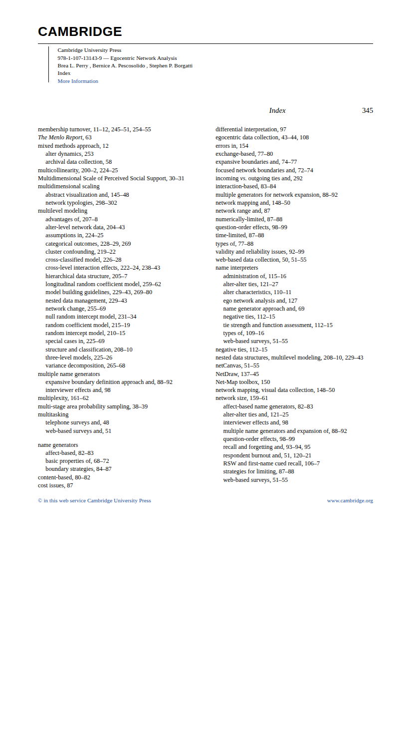CAMBRIDGE
Cambridge University Press
978-1-107-13143-9 — Egocentric Network Analysis
Brea L. Perry , Bernice A. Pescosolido , Stephen P. Borgatti
Index
More Information
Index 345
membership turnover, 11–12, 245–51, 254–55
The Menlo Report, 63
mixed methods approach, 12
alter dynamics, 253
archival data collection, 58
multicollinearity, 200–2, 224–25
Multidimensional Scale of Perceived Social Support, 30–31
multidimensional scaling
abstract visualization and, 145–48
network typologies, 298–302
multilevel modeling
advantages of, 207–8
alter-level network data, 204–43
assumptions in, 224–25
categorical outcomes, 228–29, 269
cluster confounding, 219–22
cross-classified model, 226–28
cross-level interaction effects, 222–24, 238–43
hierarchical data structure, 205–7
longitudinal random coefficient model, 259–62
model building guidelines, 229–43, 269–80
nested data management, 229–43
network change, 255–69
null random intercept model, 231–34
random coefficient model, 215–19
random intercept model, 210–15
special cases in, 225–69
structure and classification, 208–10
three-level models, 225–26
variance decomposition, 265–68
multiple name generators
expansive boundary definition approach and, 88–92
interviewer effects and, 98
multiplexity, 161–62
multi-stage area probability sampling, 38–39
multitasking
telephone surveys and, 48
web-based surveys and, 51
name generators
affect-based, 82–83
basic properties of, 68–72
boundary strategies, 84–87
content-based, 80–82
cost issues, 87
differential interpretation, 97
egocentric data collection, 43–44, 108
errors in, 154
exchange-based, 77–80
expansive boundaries and, 74–77
focused network boundaries and, 72–74
incoming vs. outgoing ties and, 292
interaction-based, 83–84
multiple generators for network expansion, 88–92
network mapping and, 148–50
network range and, 87
numerically-limited, 87–88
question-order effects, 98–99
time-limited, 87–88
types of, 77–88
validity and reliability issues, 92–99
web-based data collection, 50, 51–55
name interpreters
administration of, 115–16
alter-alter ties, 121–27
alter characteristics, 110–11
ego network analysis and, 127
name generator approach and, 69
negative ties, 112–15
tie strength and function assessment, 112–15
types of, 109–16
web-based surveys, 51–55
negative ties, 112–15
nested data structures, multilevel modeling, 208–10, 229–43
netCanvas, 51–55
NetDraw, 137–45
Net-Map toolbox, 150
network mapping, visual data collection, 148–50
network size, 159–61
affect-based name generators, 82–83
alter-alter ties and, 121–25
interviewer effects and, 98
multiple name generators and expansion of, 88–92
question-order effects, 98–99
recall and forgetting and, 93–94, 95
respondent burnout and, 51, 120–21
RSW and first-name cued recall, 106–7
strategies for limiting, 87–88
web-based surveys, 51–55
© in this web service Cambridge University Press www.cambridge.org